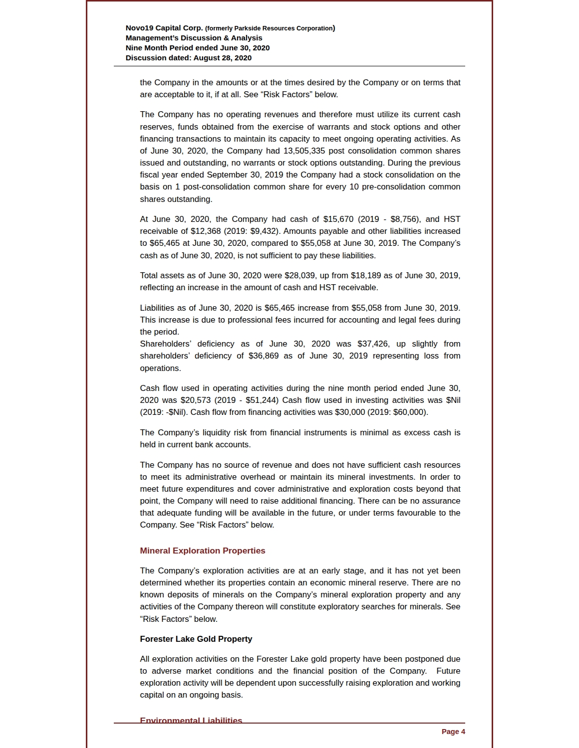Novo19 Capital Corp. (formerly Parkside Resources Corporation)
Management’s Discussion & Analysis
Nine Month Period ended June 30, 2020
Discussion dated: August 28, 2020
the Company in the amounts or at the times desired by the Company or on terms that are acceptable to it, if at all. See “Risk Factors” below.
The Company has no operating revenues and therefore must utilize its current cash reserves, funds obtained from the exercise of warrants and stock options and other financing transactions to maintain its capacity to meet ongoing operating activities. As of June 30, 2020, the Company had 13,505,335 post consolidation common shares issued and outstanding, no warrants or stock options outstanding. During the previous fiscal year ended September 30, 2019 the Company had a stock consolidation on the basis on 1 post-consolidation common share for every 10 pre-consolidation common shares outstanding.
At June 30, 2020, the Company had cash of $15,670 (2019 - $8,756), and HST receivable of $12,368 (2019: $9,432). Amounts payable and other liabilities increased to $65,465 at June 30, 2020, compared to $55,058 at June 30, 2019. The Company’s cash as of June 30, 2020, is not sufficient to pay these liabilities.
Total assets as of June 30, 2020 were $28,039, up from $18,189 as of June 30, 2019, reflecting an increase in the amount of cash and HST receivable.
Liabilities as of June 30, 2020 is $65,465 increase from $55,058 from June 30, 2019. This increase is due to professional fees incurred for accounting and legal fees during the period.
Shareholders’ deficiency as of June 30, 2020 was $37,426, up slightly from shareholders’ deficiency of $36,869 as of June 30, 2019 representing loss from operations.
Cash flow used in operating activities during the nine month period ended June 30, 2020 was $20,573 (2019 - $51,244) Cash flow used in investing activities was $Nil (2019: -$Nil). Cash flow from financing activities was $30,000 (2019: $60,000).
The Company’s liquidity risk from financial instruments is minimal as excess cash is held in current bank accounts.
The Company has no source of revenue and does not have sufficient cash resources to meet its administrative overhead or maintain its mineral investments. In order to meet future expenditures and cover administrative and exploration costs beyond that point, the Company will need to raise additional financing. There can be no assurance that adequate funding will be available in the future, or under terms favourable to the Company. See “Risk Factors” below.
Mineral Exploration Properties
The Company’s exploration activities are at an early stage, and it has not yet been determined whether its properties contain an economic mineral reserve. There are no known deposits of minerals on the Company’s mineral exploration property and any activities of the Company thereon will constitute exploratory searches for minerals. See “Risk Factors” below.
Forester Lake Gold Property
All exploration activities on the Forester Lake gold property have been postponed due to adverse market conditions and the financial position of the Company. Future exploration activity will be dependent upon successfully raising exploration and working capital on an ongoing basis.
Environmental Liabilities
Page 4